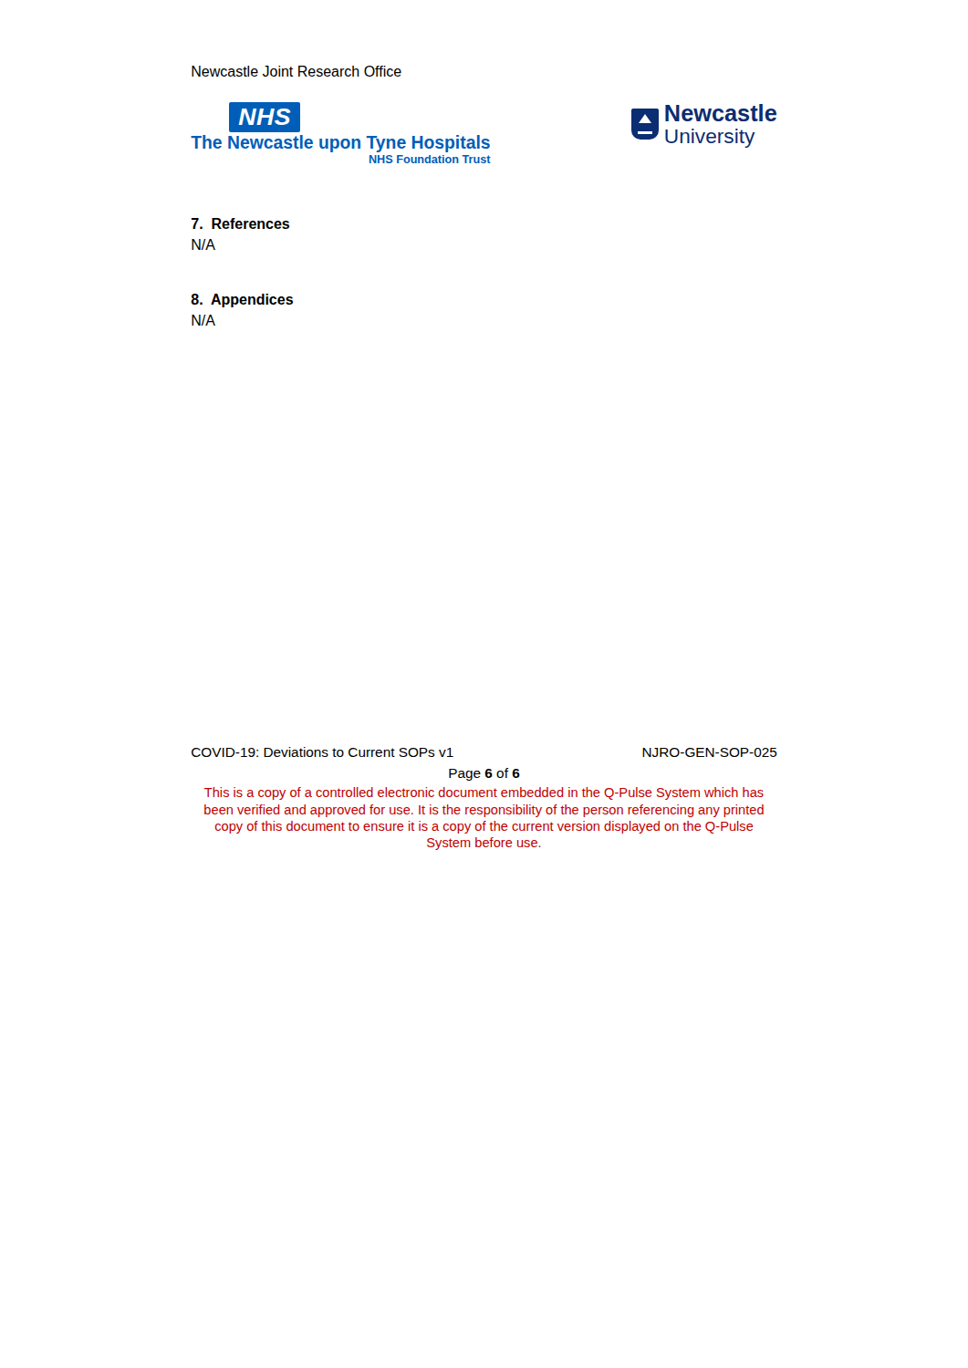Newcastle Joint Research Office
NHS
The Newcastle upon Tyne Hospitals
NHS Foundation Trust
Newcastle
University
7. References
N/A
8. Appendices
N/A
COVID-19: Deviations to Current SOPs v1 NJRO-GEN-SOP-025
Page 6 of 6
This is a copy of a controlled electronic document embedded in the Q-Pulse System which has been verified and approved for use. It is the responsibility of the person referencing any printed copy of this document to ensure it is a copy of the current version displayed on the Q-Pulse System before use.